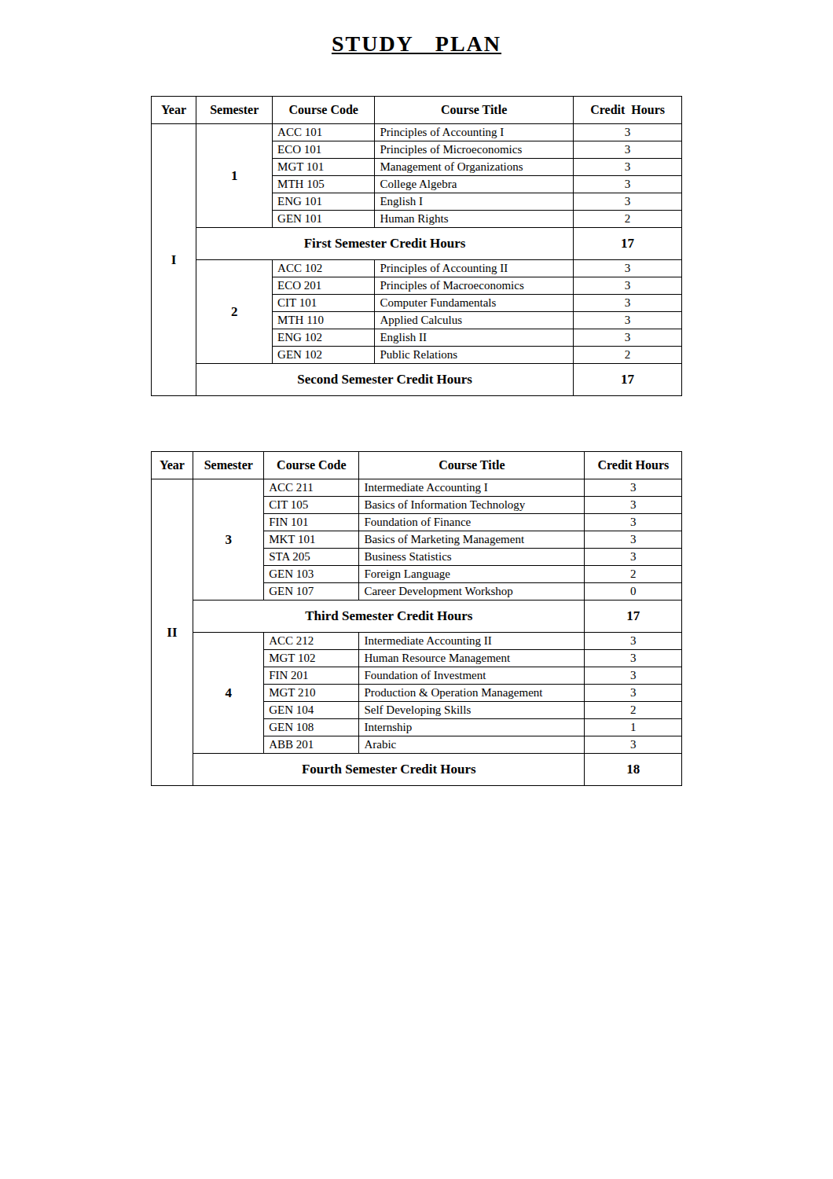STUDY PLAN
| Year | Semester | Course Code | Course Title | Credit Hours |
| --- | --- | --- | --- | --- |
| I | 1 | ACC 101 | Principles of Accounting I | 3 |
| ECO 101 | Principles of Microeconomics | 3 |
| MGT 101 | Management of Organizations | 3 |
| MTH 105 | College Algebra | 3 |
| ENG 101 | English I | 3 |
| GEN 101 | Human Rights | 2 |
| First Semester Credit Hours | 17 |
| 2 | ACC 102 | Principles of Accounting II | 3 |
| ECO 201 | Principles of Macroeconomics | 3 |
| CIT 101 | Computer Fundamentals | 3 |
| MTH 110 | Applied Calculus | 3 |
| ENG 102 | English II | 3 |
| GEN 102 | Public Relations | 2 |
| Second Semester Credit Hours | 17 |
| Year | Semester | Course Code | Course Title | Credit Hours |
| --- | --- | --- | --- | --- |
| II | 3 | ACC 211 | Intermediate Accounting I | 3 |
| CIT 105 | Basics of Information Technology | 3 |
| FIN 101 | Foundation of Finance | 3 |
| MKT 101 | Basics of Marketing Management | 3 |
| STA 205 | Business Statistics | 3 |
| GEN 103 | Foreign Language | 2 |
| GEN 107 | Career Development Workshop | 0 |
| Third Semester Credit Hours | 17 |
| 4 | ACC 212 | Intermediate Accounting II | 3 |
| MGT 102 | Human Resource Management | 3 |
| FIN 201 | Foundation of Investment | 3 |
| MGT 210 | Production & Operation Management | 3 |
| GEN 104 | Self Developing Skills | 2 |
| GEN 108 | Internship | 1 |
| ABB 201 | Arabic | 3 |
| Fourth Semester Credit Hours | 18 |